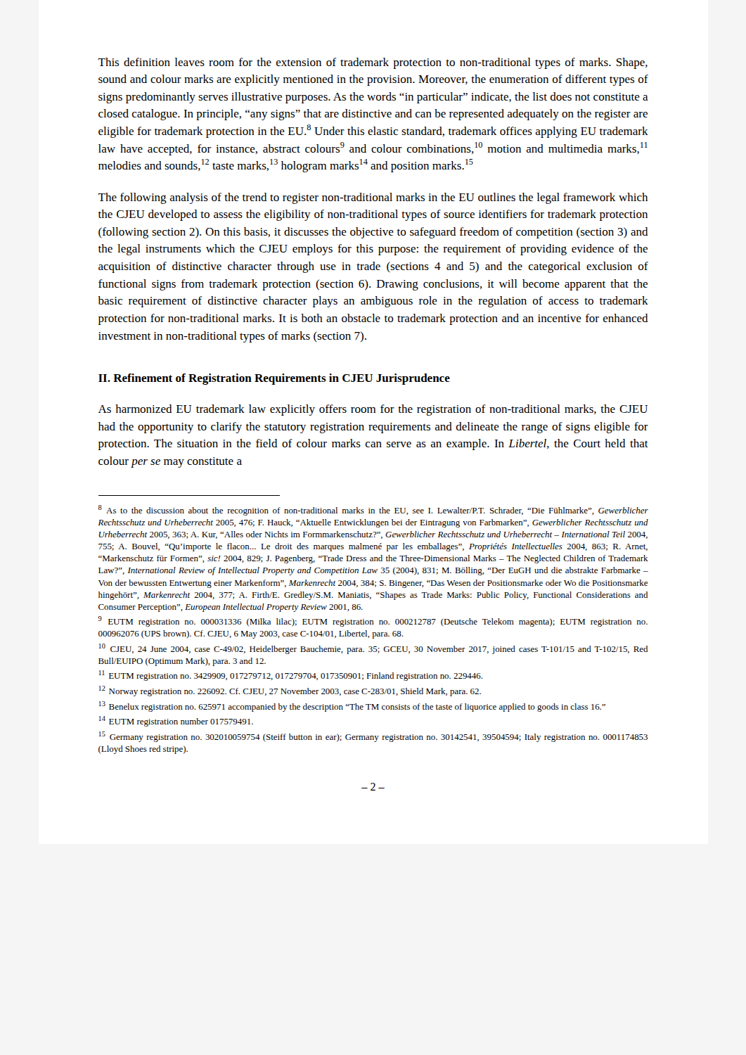This definition leaves room for the extension of trademark protection to non-traditional types of marks. Shape, sound and colour marks are explicitly mentioned in the provision. Moreover, the enumeration of different types of signs predominantly serves illustrative purposes. As the words “in particular” indicate, the list does not constitute a closed catalogue. In principle, “any signs” that are distinctive and can be represented adequately on the register are eligible for trademark protection in the EU.8 Under this elastic standard, trademark offices applying EU trademark law have accepted, for instance, abstract colours9 and colour combinations,10 motion and multimedia marks,11 melodies and sounds,12 taste marks,13 hologram marks14 and position marks.15
The following analysis of the trend to register non-traditional marks in the EU outlines the legal framework which the CJEU developed to assess the eligibility of non-traditional types of source identifiers for trademark protection (following section 2). On this basis, it discusses the objective to safeguard freedom of competition (section 3) and the legal instruments which the CJEU employs for this purpose: the requirement of providing evidence of the acquisition of distinctive character through use in trade (sections 4 and 5) and the categorical exclusion of functional signs from trademark protection (section 6). Drawing conclusions, it will become apparent that the basic requirement of distinctive character plays an ambiguous role in the regulation of access to trademark protection for non-traditional marks. It is both an obstacle to trademark protection and an incentive for enhanced investment in non-traditional types of marks (section 7).
II. Refinement of Registration Requirements in CJEU Jurisprudence
As harmonized EU trademark law explicitly offers room for the registration of non-traditional marks, the CJEU had the opportunity to clarify the statutory registration requirements and delineate the range of signs eligible for protection. The situation in the field of colour marks can serve as an example. In Libertel, the Court held that colour per se may constitute a
8 As to the discussion about the recognition of non-traditional marks in the EU, see I. Lewalter/P.T. Schrader, “Die Fühlmarke”, Gewerblicher Rechtsschutz und Urheberrecht 2005, 476; F. Hauck, “Aktuelle Entwicklungen bei der Eintragung von Farbmarken”, Gewerblicher Rechtsschutz und Urheberrecht 2005, 363; A. Kur, “Alles oder Nichts im Formmarkenschutz?”, Gewerblicher Rechtsschutz und Urheberrecht – International Teil 2004, 755; A. Bouvel, “Qu’importe le flacon... Le droit des marques malmené par les emballages”, Propriétés Intellectuelles 2004, 863; R. Arnet, “Markenschutz für Formen”, sic! 2004, 829; J. Pagenberg, “Trade Dress and the Three-Dimensional Marks – The Neglected Children of Trademark Law?”, International Review of Intellectual Property and Competition Law 35 (2004), 831; M. Bölling, “Der EuGH und die abstrakte Farbmarke – Von der bewussten Entwertung einer Markenform”, Markenrecht 2004, 384; S. Bingener, “Das Wesen der Positionsmarke oder Wo die Positionsmarke hingehört”, Markenrecht 2004, 377; A. Firth/E. Gredley/S.M. Maniatis, “Shapes as Trade Marks: Public Policy, Functional Considerations and Consumer Perception”, European Intellectual Property Review 2001, 86.
9 EUTM registration no. 000031336 (Milka lilac); EUTM registration no. 000212787 (Deutsche Telekom magenta); EUTM registration no. 000962076 (UPS brown). Cf. CJEU, 6 May 2003, case C-104/01, Libertel, para. 68.
10 CJEU, 24 June 2004, case C-49/02, Heidelberger Bauchemie, para. 35; GCEU, 30 November 2017, joined cases T-101/15 and T-102/15, Red Bull/EUIPO (Optimum Mark), para. 3 and 12.
11 EUTM registration no. 3429909, 017279712, 017279704, 017350901; Finland registration no. 229446.
12 Norway registration no. 226092. Cf. CJEU, 27 November 2003, case C-283/01, Shield Mark, para. 62.
13 Benelux registration no. 625971 accompanied by the description “The TM consists of the taste of liquorice applied to goods in class 16.”
14 EUTM registration number 017579491.
15 Germany registration no. 302010059754 (Steiff button in ear); Germany registration no. 30142541, 39504594; Italy registration no. 0001174853 (Lloyd Shoes red stripe).
– 2 –